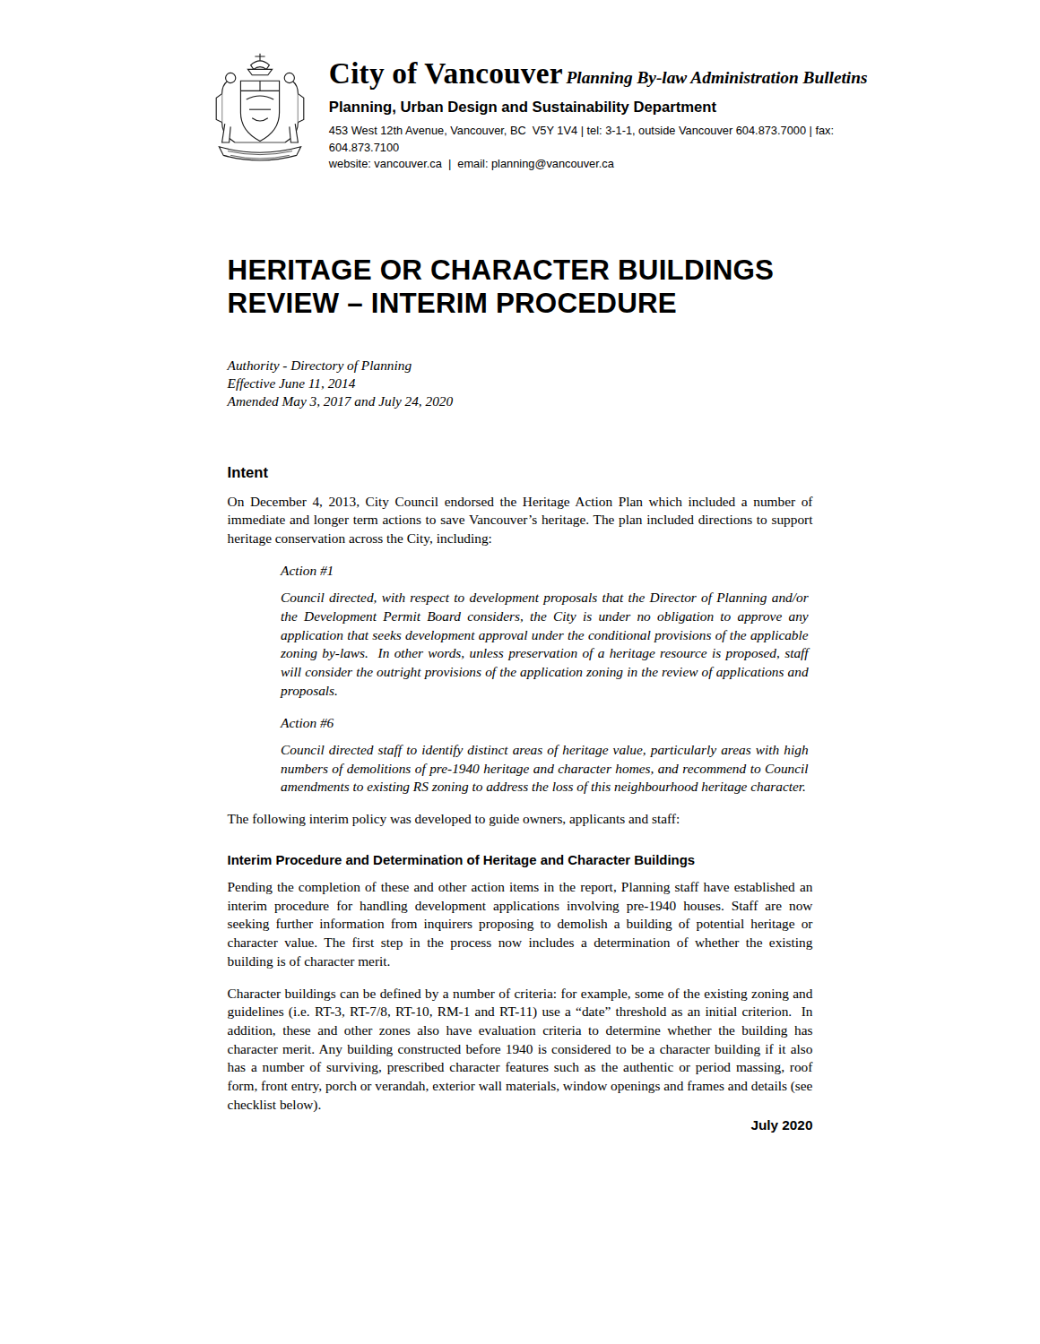City of Vancouver Planning By-law Administration Bulletins
Planning, Urban Design and Sustainability Department
453 West 12th Avenue, Vancouver, BC V5Y 1V4 | tel: 3-1-1, outside Vancouver 604.873.7000 | fax: 604.873.7100
website: vancouver.ca | email: planning@vancouver.ca
HERITAGE OR CHARACTER BUILDINGS
REVIEW – INTERIM PROCEDURE
Authority - Directory of Planning
Effective June 11, 2014
Amended May 3, 2017 and July 24, 2020
Intent
On December 4, 2013, City Council endorsed the Heritage Action Plan which included a number of immediate and longer term actions to save Vancouver’s heritage. The plan included directions to support heritage conservation across the City, including:
Action #1
Council directed, with respect to development proposals that the Director of Planning and/or the Development Permit Board considers, the City is under no obligation to approve any application that seeks development approval under the conditional provisions of the applicable zoning by-laws. In other words, unless preservation of a heritage resource is proposed, staff will consider the outright provisions of the application zoning in the review of applications and proposals.
Action #6
Council directed staff to identify distinct areas of heritage value, particularly areas with high numbers of demolitions of pre-1940 heritage and character homes, and recommend to Council amendments to existing RS zoning to address the loss of this neighbourhood heritage character.
The following interim policy was developed to guide owners, applicants and staff:
Interim Procedure and Determination of Heritage and Character Buildings
Pending the completion of these and other action items in the report, Planning staff have established an interim procedure for handling development applications involving pre-1940 houses. Staff are now seeking further information from inquirers proposing to demolish a building of potential heritage or character value. The first step in the process now includes a determination of whether the existing building is of character merit.
Character buildings can be defined by a number of criteria: for example, some of the existing zoning and guidelines (i.e. RT-3, RT-7/8, RT-10, RM-1 and RT-11) use a “date” threshold as an initial criterion. In addition, these and other zones also have evaluation criteria to determine whether the building has character merit. Any building constructed before 1940 is considered to be a character building if it also has a number of surviving, prescribed character features such as the authentic or period massing, roof form, front entry, porch or verandah, exterior wall materials, window openings and frames and details (see checklist below).
July 2020